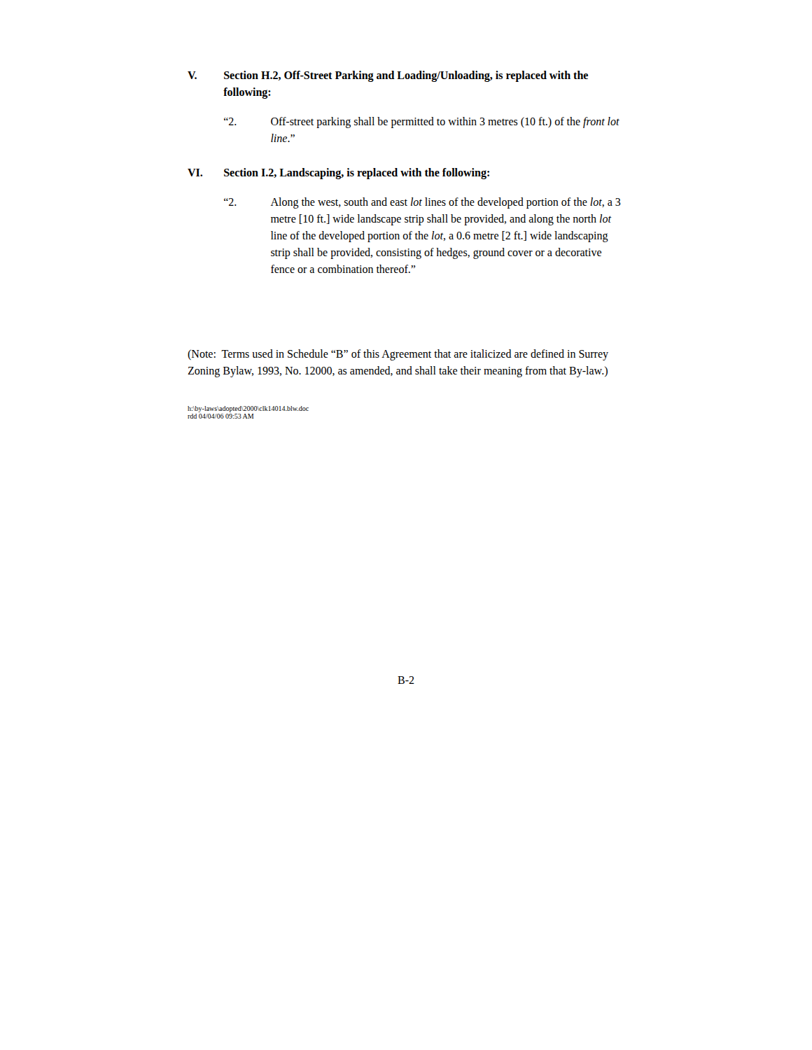V.
Section H.2, Off-Street Parking and Loading/Unloading, is replaced with the following:
“2.
Off-street parking shall be permitted to within 3 metres (10 ft.) of the front lot line.”
VI.
Section I.2, Landscaping, is replaced with the following:
“2.
Along the west, south and east lot lines of the developed portion of the lot, a 3 metre [10 ft.] wide landscape strip shall be provided, and along the north lot line of the developed portion of the lot, a 0.6 metre [2 ft.] wide landscaping strip shall be provided, consisting of hedges, ground cover or a decorative fence or a combination thereof.”
(Note: Terms used in Schedule “B” of this Agreement that are italicized are defined in Surrey Zoning Bylaw, 1993, No. 12000, as amended, and shall take their meaning from that By-law.)
h:\by-laws\adopted\2000\clk14014.blw.doc
rdd 04/04/06 09:53 AM
B-2